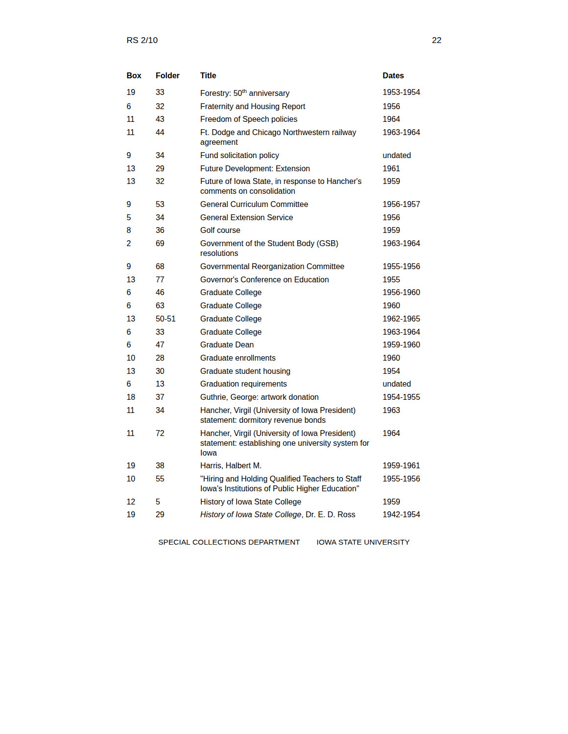RS 2/10
22
| Box | Folder | Title | Dates |
| --- | --- | --- | --- |
| 19 | 33 | Forestry: 50 th anniversary | 1953-1954 |
| 6 | 32 | Fraternity and Housing Report | 1956 |
| 11 | 43 | Freedom of Speech policies | 1964 |
| 11 | 44 | Ft. Dodge and Chicago Northwestern railway agreement | 1963-1964 |
| 9 | 34 | Fund solicitation policy | undated |
| 13 | 29 | Future Development: Extension | 1961 |
| 13 | 32 | Future of Iowa State, in response to Hancher's comments on consolidation | 1959 |
| 9 | 53 | General Curriculum Committee | 1956-1957 |
| 5 | 34 | General Extension Service | 1956 |
| 8 | 36 | Golf course | 1959 |
| 2 | 69 | Government of the Student Body (GSB) resolutions | 1963-1964 |
| 9 | 68 | Governmental Reorganization Committee | 1955-1956 |
| 13 | 77 | Governor's Conference on Education | 1955 |
| 6 | 46 | Graduate College | 1956-1960 |
| 6 | 63 | Graduate College | 1960 |
| 13 | 50-51 | Graduate College | 1962-1965 |
| 6 | 33 | Graduate College | 1963-1964 |
| 6 | 47 | Graduate Dean | 1959-1960 |
| 10 | 28 | Graduate enrollments | 1960 |
| 13 | 30 | Graduate student housing | 1954 |
| 6 | 13 | Graduation requirements | undated |
| 18 | 37 | Guthrie, George: artwork donation | 1954-1955 |
| 11 | 34 | Hancher, Virgil (University of Iowa President) statement: dormitory revenue bonds | 1963 |
| 11 | 72 | Hancher, Virgil (University of Iowa President) statement: establishing one university system for Iowa | 1964 |
| 19 | 38 | Harris, Halbert M. | 1959-1961 |
| 10 | 55 | "Hiring and Holding Qualified Teachers to Staff Iowa's Institutions of Public Higher Education" | 1955-1956 |
| 12 | 5 | History of Iowa State College | 1959 |
| 19 | 29 | History of Iowa State College , Dr. E. D. Ross | 1942-1954 |
SPECIAL COLLECTIONS DEPARTMENT IOWA STATE UNIVERSITY